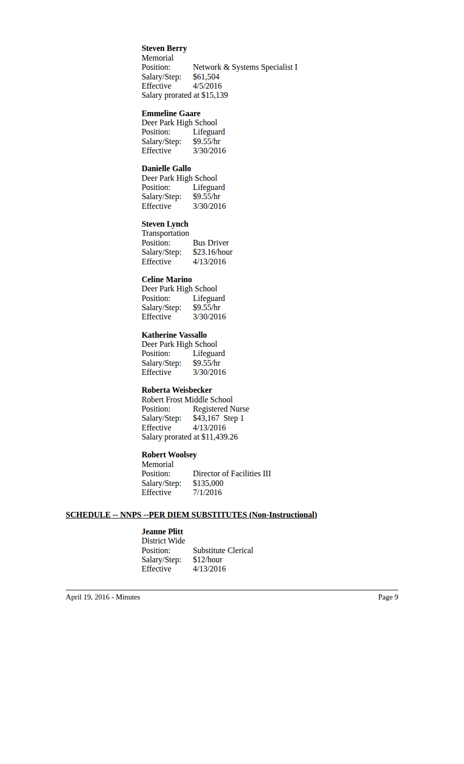Steven Berry
Memorial
Position: Network & Systems Specialist I
Salary/Step:$61,504
Effective4/5/2016
Salary prorated at $15,139
Emmeline Gaare
Deer Park High School
Position: Lifeguard
Salary/Step:$9.55/hr
Effective3/30/2016
Danielle Gallo
Deer Park High School
Position: Lifeguard
Salary/Step:$9.55/hr
Effective3/30/2016
Steven Lynch
Transportation
Position: Bus Driver
Salary/Step:$23.16/hour
Effective4/13/2016
Celine Marino
Deer Park High School
Position: Lifeguard
Salary/Step:$9.55/hr
Effective3/30/2016
Katherine Vassallo
Deer Park High School
Position: Lifeguard
Salary/Step:$9.55/hr
Effective3/30/2016
Roberta Weisbecker
Robert Frost Middle School
Position: Registered Nurse
Salary/Step:$43,167 Step 1
Effective4/13/2016
Salary prorated at $11,439.26
Robert Woolsey
Memorial
Position: Director of Facilities III
Salary/Step:$135,000
Effective7/1/2016
SCHEDULE -- NNPS --PER DIEM SUBSTITUTES (Non-Instructional)
Jeanne Plitt
District Wide
Position: Substitute Clerical
Salary/Step:$12/hour
Effective4/13/2016
April 19, 2016 - Minutes
Page 9